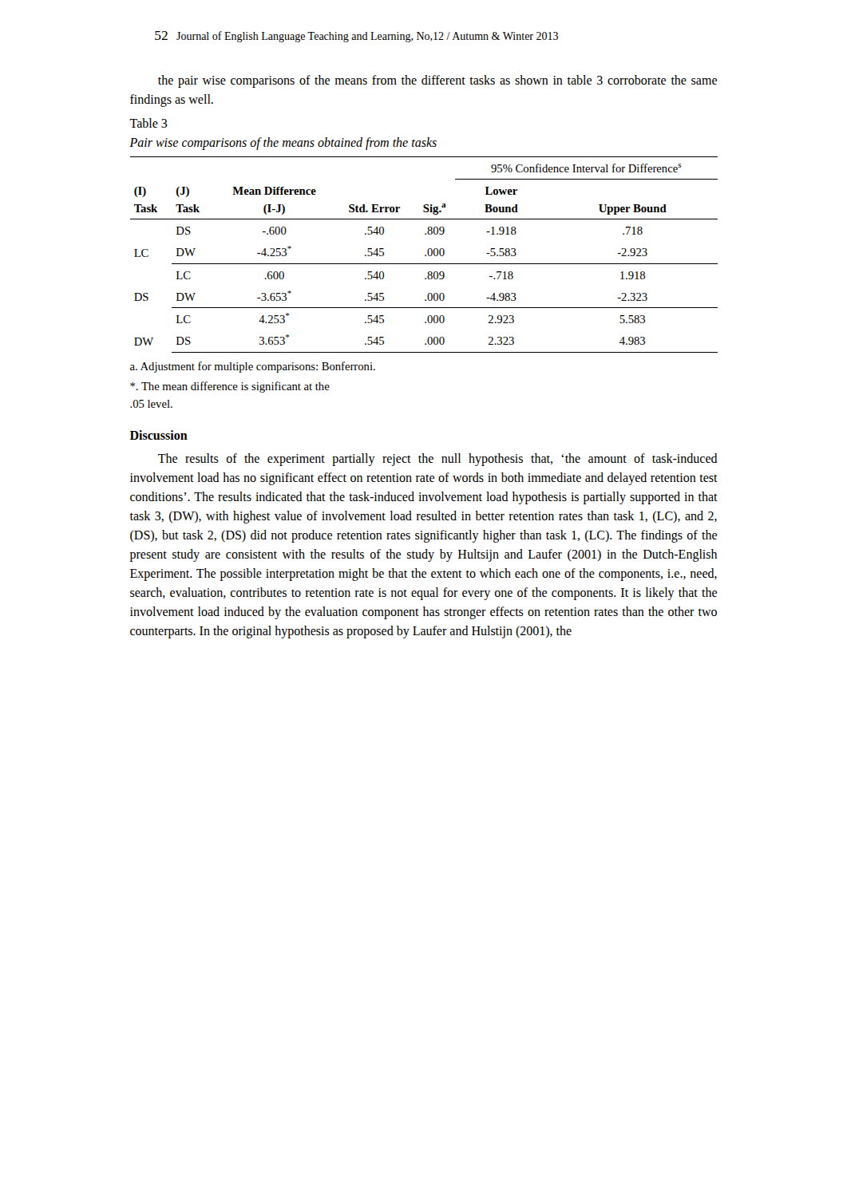52 Journal of English Language Teaching and Learning, No,12 / Autumn & Winter 2013
the pair wise comparisons of the means from the different tasks as shown in table 3 corroborate the same findings as well.
Table 3
Pair wise comparisons of the means obtained from the tasks
| | 95% Confidence Interval for Difference s |
| --- | --- |
| (I) Task | (J) Task | Mean Difference (I-J) | Std. Error | Sig. a | Lower Bound | Upper Bound |
| LC | DS | -.600 | .540 | .809 | -1.918 | .718 |
| DW | -4.253 * | .545 | .000 | -5.583 | -2.923 |
| DS | LC | .600 | .540 | .809 | -.718 | 1.918 |
| DW | -3.653 * | .545 | .000 | -4.983 | -2.323 |
| DW | LC | 4.253 * | .545 | .000 | 2.923 | 5.583 |
| DS | 3.653 * | .545 | .000 | 2.323 | 4.983 |
a. Adjustment for multiple comparisons: Bonferroni.
*. The mean difference is significant at the
.05 level.
Discussion
The results of the experiment partially reject the null hypothesis that, ‘the amount of task-induced involvement load has no significant effect on retention rate of words in both immediate and delayed retention test conditions’. The results indicated that the task-induced involvement load hypothesis is partially supported in that task 3, (DW), with highest value of involvement load resulted in better retention rates than task 1, (LC), and 2,(DS), but task 2, (DS) did not produce retention rates significantly higher than task 1, (LC). The findings of the present study are consistent with the results of the study by Hultsijn and Laufer (2001) in the Dutch-English Experiment. The possible interpretation might be that the extent to which each one of the components, i.e., need, search, evaluation, contributes to retention rate is not equal for every one of the components. It is likely that the involvement load induced by the evaluation component has stronger effects on retention rates than the other two counterparts. In the original hypothesis as proposed by Laufer and Hulstijn (2001), the